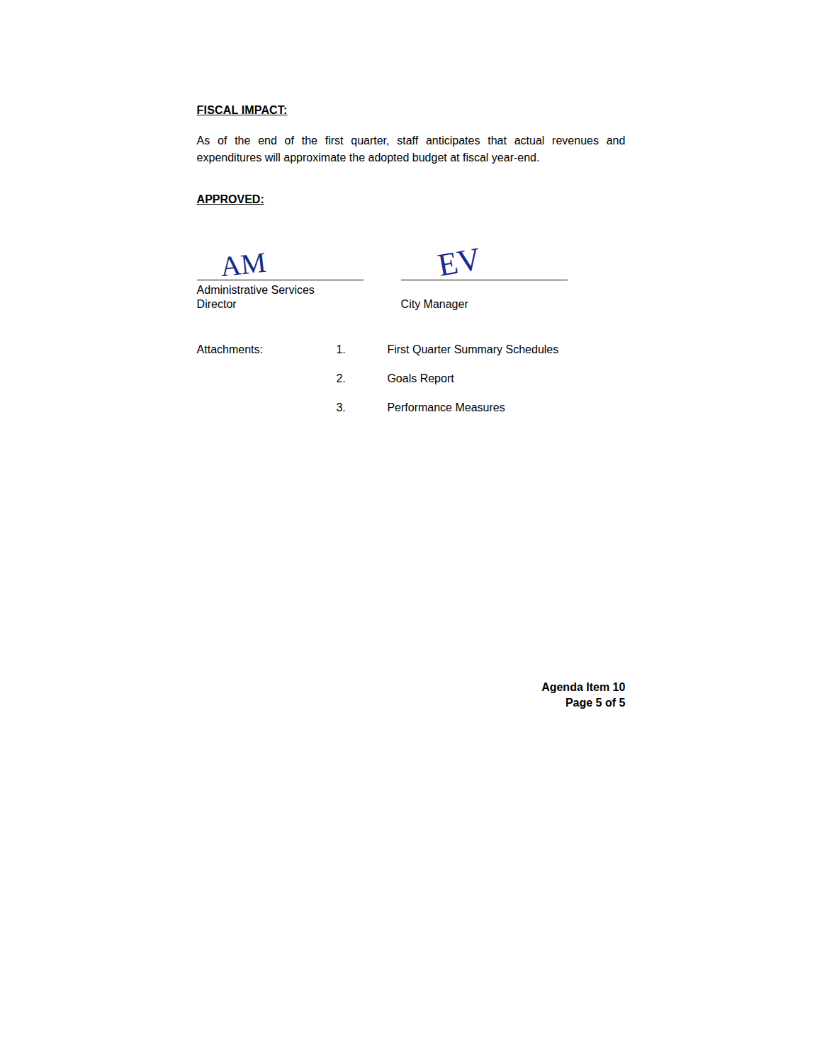FISCAL IMPACT:
As of the end of the first quarter, staff anticipates that actual revenues and expenditures will approximate the adopted budget at fiscal year-end.
APPROVED:
AM
EV
Administrative Services
Director
City Manager
| Attachments: | 1. | First Quarter Summary Schedules |
| | 2. | Goals Report |
| | 3. | Performance Measures |
Agenda Item 10
Page 5 of 5